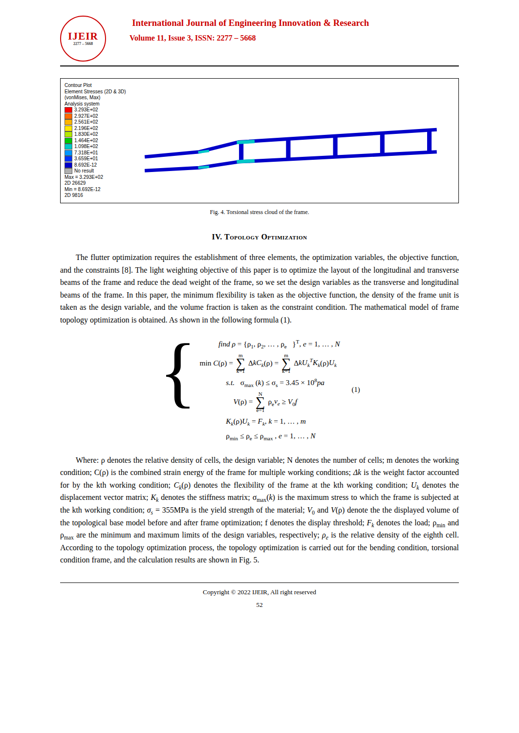IJEIR 2277 – 5668
International Journal of Engineering Innovation & Research
Volume 11, Issue 3, ISSN: 2277 – 5668
Contour Plot
Element Stresses (2D & 3D)(vonMises, Max)
Analysis system
3.293E+02
2.927E+02
2.561E+02
2.196E+02
1.830E+02
1.464E+02
1.098E+02
7.318E+01
3.659E+01
8.692E-12
No result
Max = 3.293E+02
2D 26629
Min = 8.692E-12
2D 9816
Fig. 4. Torsional stress cloud of the frame.
IV. Topology Optimization
The flutter optimization requires the establishment of three elements, the optimization variables, the objective function, and the constraints [8]. The light weighting objective of this paper is to optimize the layout of the longitudinal and transverse beams of the frame and reduce the dead weight of the frame, so we set the design variables as the transverse and longitudinal beams of the frame. In this paper, the minimum flexibility is taken as the objective function, the density of the frame unit is taken as the design variable, and the volume fraction is taken as the constraint condition. The mathematical model of frame topology optimization is obtained. As shown in the following formula (1).
{
find ρ = {ρ1, ρ2, … , ρe }T, e = 1, … , N
min C(ρ) = m∑k=1 ΔkCk(ρ) = m∑k=1 ΔkUkTKk(ρ)Uk
s.t. σmax (k) ≤ σs = 3.45 × 108pa
V(ρ) = N∑e=1 ρeve ≥ V0f
Kk(ρ)Uk = Fk, k = 1, … , m
ρmin ≤ ρe ≤ ρmax , e = 1, … , N
(1)
Where: ρ denotes the relative density of cells, the design variable; N denotes the number of cells; m denotes the working condition; C(ρ) is the combined strain energy of the frame for multiple working conditions; Δk is the weight factor accounted for by the kth working condition; Ck(ρ) denotes the flexibility of the frame at the kth working condition; Uk denotes the displacement vector matrix; Kk denotes the stiffness matrix; σmax(k) is the maximum stress to which the frame is subjected at the kth working condition; σs = 355MPa is the yield strength of the material; V0 and V(ρ) denote the the displayed volume of the topological base model before and after frame optimization; f denotes the display threshold; Fk denotes the load; ρmin and ρmax are the minimum and maximum limits of the design variables, respectively; ρe is the relative density of the eighth cell. According to the topology optimization process, the topology optimization is carried out for the bending condition, torsional condition frame, and the calculation results are shown in Fig. 5.
Copyright © 2022 IJEIR, All right reserved
52